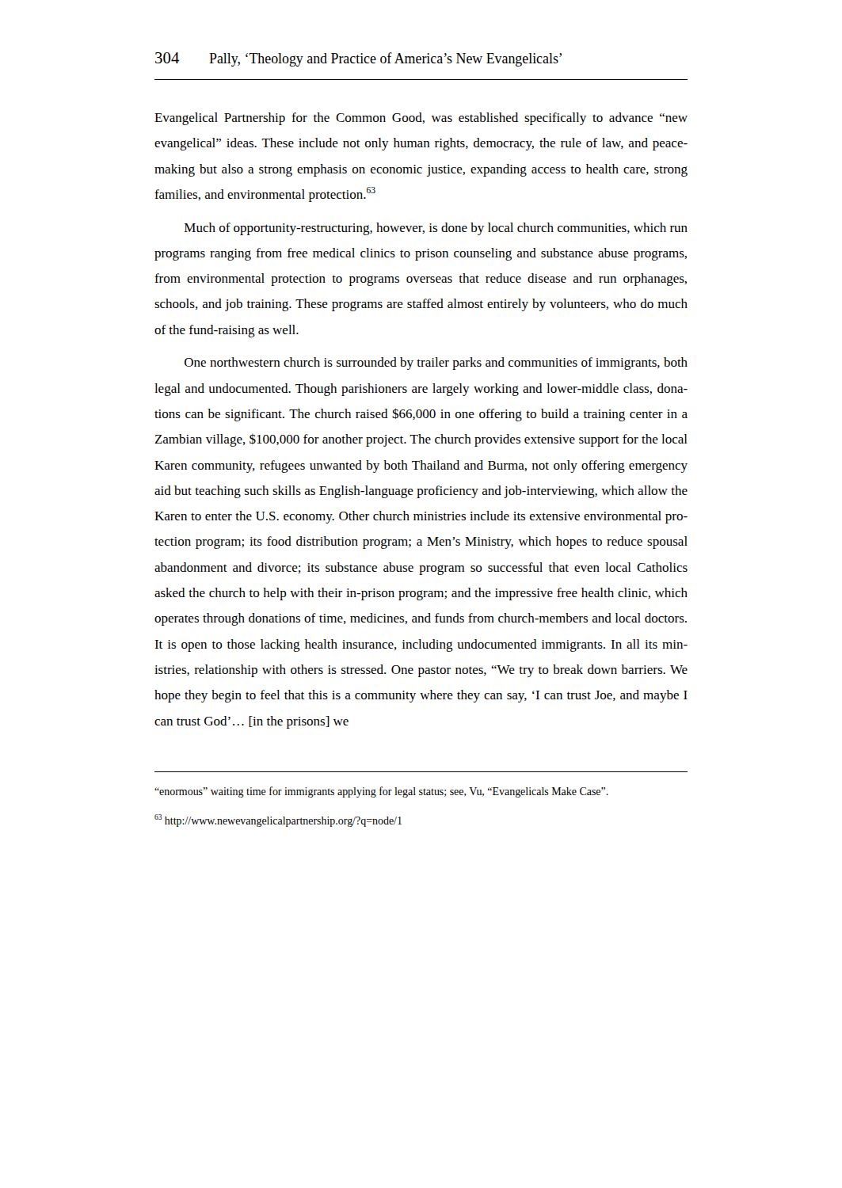304 Pally, ‘Theology and Practice of America’s New Evangelicals’
Evangelical Partnership for the Common Good, was established specifically to advance “new evangelical” ideas. These include not only human rights, democracy, the rule of law, and peacemaking but also a strong emphasis on economic justice, expanding access to health care, strong families, and environmental protection.63
Much of opportunity-restructuring, however, is done by local church communities, which run programs ranging from free medical clinics to prison counseling and substance abuse programs, from environmental protection to programs overseas that reduce disease and run orphanages, schools, and job training. These programs are staffed almost entirely by volunteers, who do much of the fund-raising as well.
One northwestern church is surrounded by trailer parks and communities of immigrants, both legal and undocumented. Though parishioners are largely working and lower-middle class, donations can be significant. The church raised $66,000 in one offering to build a training center in a Zambian village, $100,000 for another project. The church provides extensive support for the local Karen community, refugees unwanted by both Thailand and Burma, not only offering emergency aid but teaching such skills as English-language proficiency and job-interviewing, which allow the Karen to enter the U.S. economy. Other church ministries include its extensive environmental protection program; its food distribution program; a Men’s Ministry, which hopes to reduce spousal abandonment and divorce; its substance abuse program so successful that even local Catholics asked the church to help with their in-prison program; and the impressive free health clinic, which operates through donations of time, medicines, and funds from church-members and local doctors. It is open to those lacking health insurance, including undocumented immigrants. In all its ministries, relationship with others is stressed. One pastor notes, “We try to break down barriers. We hope they begin to feel that this is a community where they can say, ‘I can trust Joe, and maybe I can trust God’… [in the prisons] we
“enormous” waiting time for immigrants applying for legal status; see, Vu, “Evangelicals Make Case”.
63 http://www.newevangelicalpartnership.org/?q=node/1